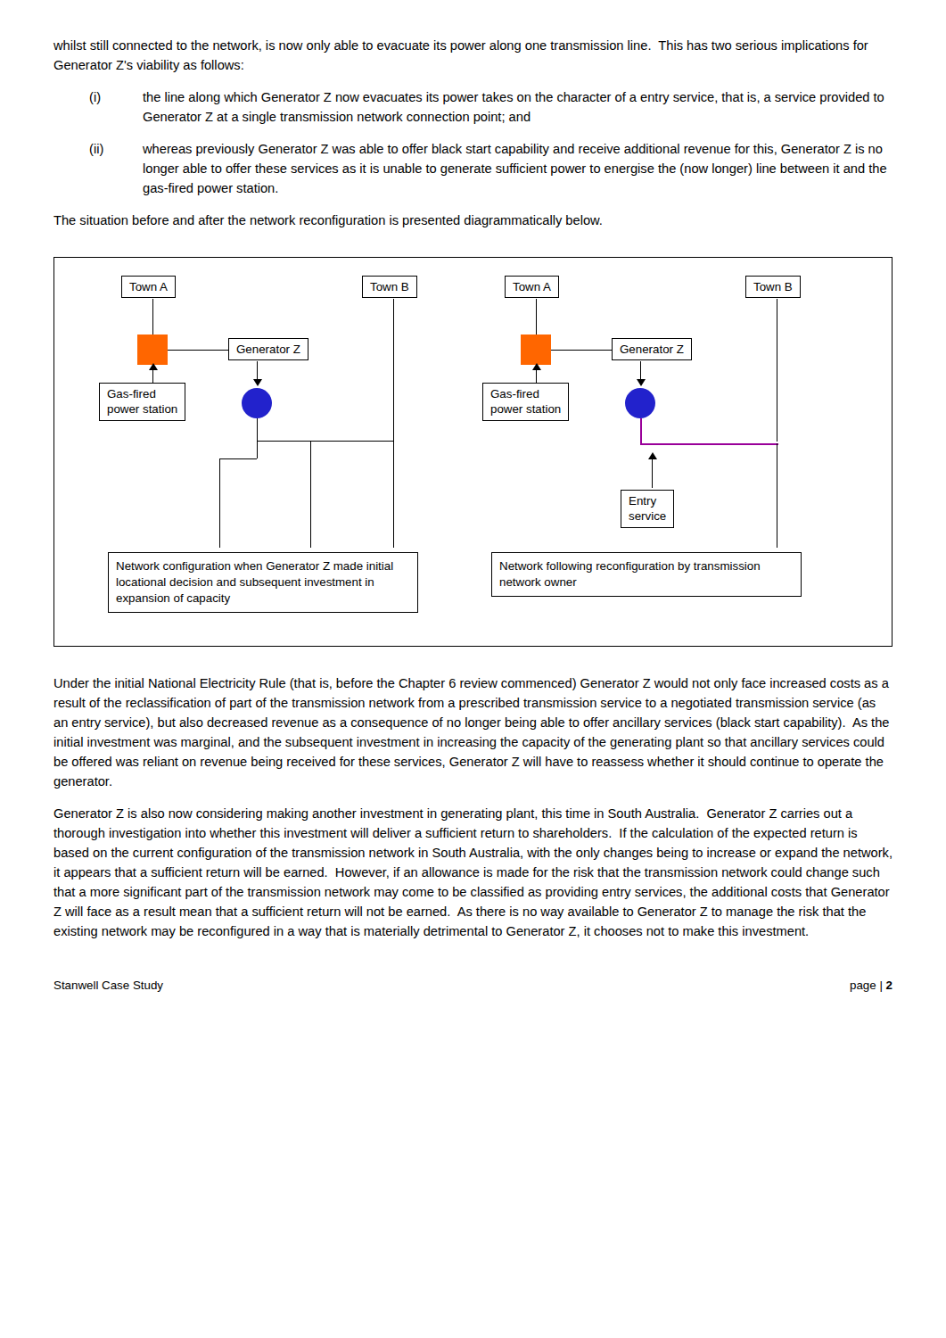whilst still connected to the network, is now only able to evacuate its power along one transmission line. This has two serious implications for Generator Z's viability as follows:
the line along which Generator Z now evacuates its power takes on the character of a entry service, that is, a service provided to Generator Z at a single transmission network connection point; and
whereas previously Generator Z was able to offer black start capability and receive additional revenue for this, Generator Z is no longer able to offer these services as it is unable to generate sufficient power to energise the (now longer) line between it and the gas-fired power station.
The situation before and after the network reconfiguration is presented diagrammatically below.
Town A
Town B
Generator Z
Gas-fired
power station
Network configuration when Generator Z made initial locational decision and subsequent investment in expansion of capacity
Town A
Town B
Generator Z
Gas-fired
power station
Entry
service
Network following reconfiguration by transmission network owner
Under the initial National Electricity Rule (that is, before the Chapter 6 review commenced) Generator Z would not only face increased costs as a result of the reclassification of part of the transmission network from a prescribed transmission service to a negotiated transmission service (as an entry service), but also decreased revenue as a consequence of no longer being able to offer ancillary services (black start capability). As the initial investment was marginal, and the subsequent investment in increasing the capacity of the generating plant so that ancillary services could be offered was reliant on revenue being received for these services, Generator Z will have to reassess whether it should continue to operate the generator.
Generator Z is also now considering making another investment in generating plant, this time in South Australia. Generator Z carries out a thorough investigation into whether this investment will deliver a sufficient return to shareholders. If the calculation of the expected return is based on the current configuration of the transmission network in South Australia, with the only changes being to increase or expand the network, it appears that a sufficient return will be earned. However, if an allowance is made for the risk that the transmission network could change such that a more significant part of the transmission network may come to be classified as providing entry services, the additional costs that Generator Z will face as a result mean that a sufficient return will not be earned. As there is no way available to Generator Z to manage the risk that the existing network may be reconfigured in a way that is materially detrimental to Generator Z, it chooses not to make this investment.
Stanwell Case Study page | 2